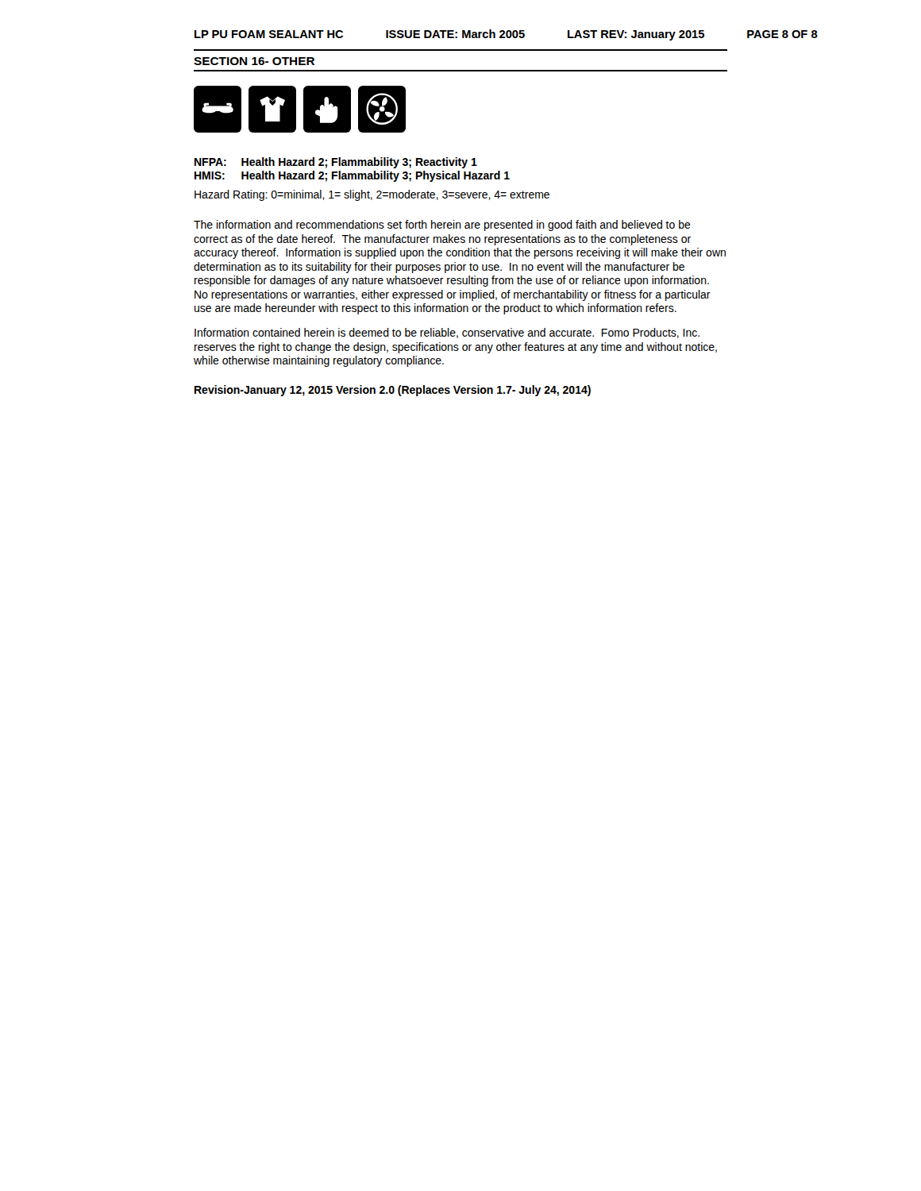LP PU FOAM SEALANT HC ISSUE DATE: March 2005 LAST REV: January 2015 PAGE 8 OF 8
SECTION 16- OTHER
NFPA: Health Hazard 2; Flammability 3; Reactivity 1
HMIS: Health Hazard 2; Flammability 3; Physical Hazard 1
Hazard Rating: 0=minimal, 1= slight, 2=moderate, 3=severe, 4= extreme
The information and recommendations set forth herein are presented in good faith and believed to be correct as of the date hereof. The manufacturer makes no representations as to the completeness or accuracy thereof. Information is supplied upon the condition that the persons receiving it will make their own determination as to its suitability for their purposes prior to use. In no event will the manufacturer be responsible for damages of any nature whatsoever resulting from the use of or reliance upon information. No representations or warranties, either expressed or implied, of merchantability or fitness for a particular use are made hereunder with respect to this information or the product to which information refers.
Information contained herein is deemed to be reliable, conservative and accurate. Fomo Products, Inc. reserves the right to change the design, specifications or any other features at any time and without notice, while otherwise maintaining regulatory compliance.
Revision-January 12, 2015 Version 2.0 (Replaces Version 1.7- July 24, 2014)